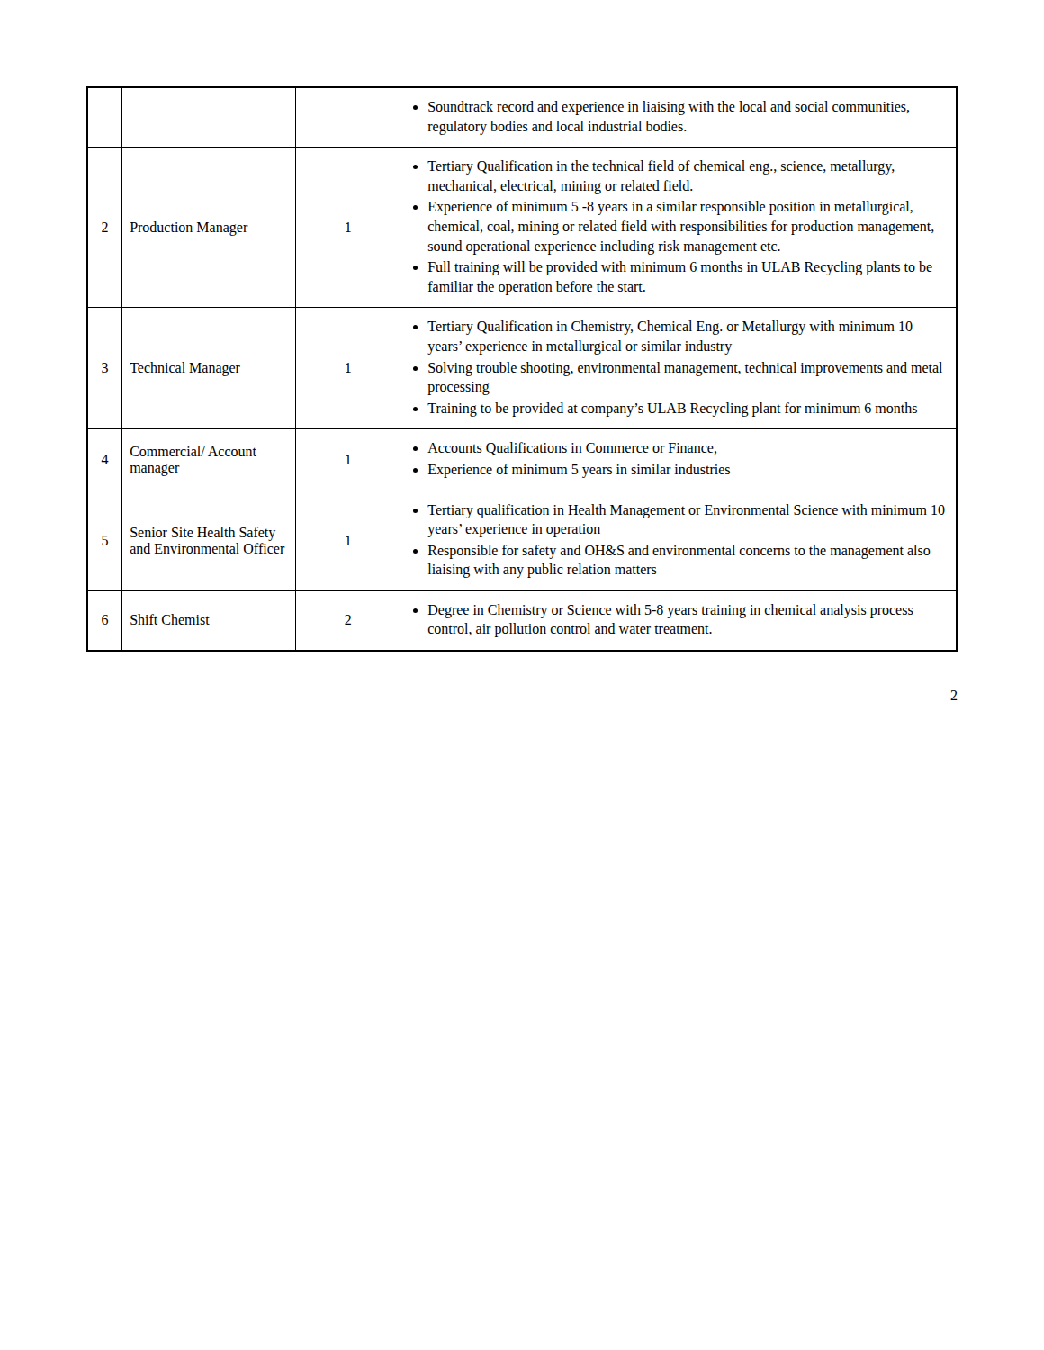| | | | Soundtrack record and experience in liaising with the local and social communities, regulatory bodies and local industrial bodies. |
| 2 | Production Manager | 1 | Tertiary Qualification in the technical field of chemical eng., science, metallurgy, mechanical, electrical, mining or related field. Experience of minimum 5 -8 years in a similar responsible position in metallurgical, chemical, coal, mining or related field with responsibilities for production management, sound operational experience including risk management etc. Full training will be provided with minimum 6 months in ULAB Recycling plants to be familiar the operation before the start. |
| 3 | Technical Manager | 1 | Tertiary Qualification in Chemistry, Chemical Eng. or Metallurgy with minimum 10 years’ experience in metallurgical or similar industry Solving trouble shooting, environmental management, technical improvements and metal processing Training to be provided at company’s ULAB Recycling plant for minimum 6 months |
| 4 | Commercial/ Account manager | 1 | Accounts Qualifications in Commerce or Finance, Experience of minimum 5 years in similar industries |
| 5 | Senior Site Health Safety and Environmental Officer | 1 | Tertiary qualification in Health Management or Environmental Science with minimum 10 years’ experience in operation Responsible for safety and OH&S and environmental concerns to the management also liaising with any public relation matters |
| 6 | Shift Chemist | 2 | Degree in Chemistry or Science with 5-8 years training in chemical analysis process control, air pollution control and water treatment. |
2